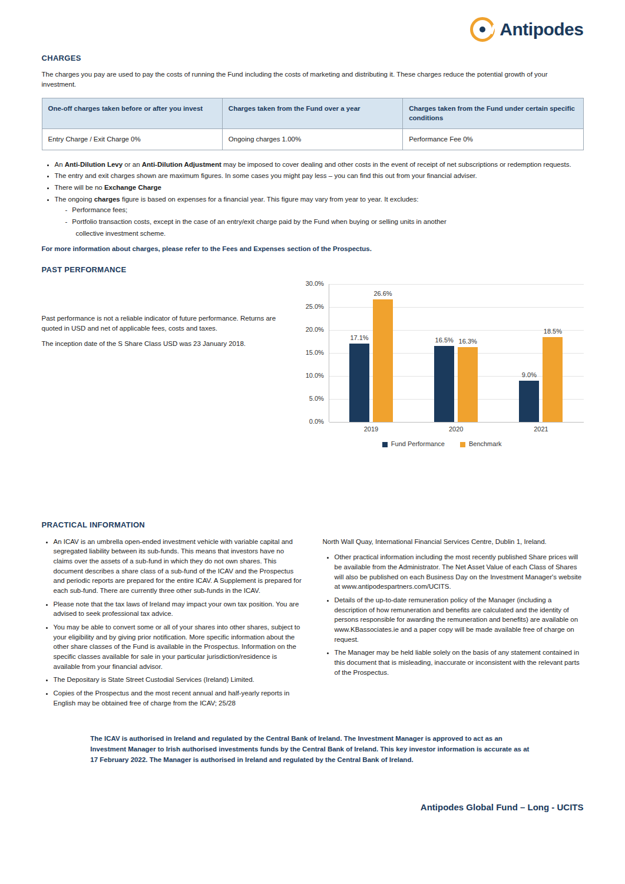Antipodes
CHARGES
The charges you pay are used to pay the costs of running the Fund including the costs of marketing and distributing it. These charges reduce the potential growth of your investment.
| One-off charges taken before or after you invest | Charges taken from the Fund over a year | Charges taken from the Fund under certain specific conditions |
| --- | --- | --- |
| Entry Charge / Exit Charge 0% | Ongoing charges 1.00% | Performance Fee 0% |
An Anti-Dilution Levy or an Anti-Dilution Adjustment may be imposed to cover dealing and other costs in the event of receipt of net subscriptions or redemption requests.
The entry and exit charges shown are maximum figures. In some cases you might pay less – you can find this out from your financial adviser.
There will be no Exchange Charge
The ongoing charges figure is based on expenses for a financial year. This figure may vary from year to year. It excludes:
Performance fees;
Portfolio transaction costs, except in the case of an entry/exit charge paid by the Fund when buying or selling units in another
collective investment scheme.
For more information about charges, please refer to the Fees and Expenses section of the Prospectus.
PAST PERFORMANCE
Past performance is not a reliable indicator of future performance. Returns are quoted in USD and net of applicable fees, costs and taxes.
The inception date of the S Share Class USD was 23 January 2018.
30.0%
25.0%
20.0%
15.0%
10.0%
5.0%
0.0%
17.1%
26.6%
16.5%
16.3%
9.0%
18.5%
2019
2020
2021
Fund Performance
Benchmark
PRACTICAL INFORMATION
An ICAV is an umbrella open-ended investment vehicle with variable capital and segregated liability between its sub-funds. This means that investors have no claims over the assets of a sub-fund in which they do not own shares. This document describes a share class of a sub-fund of the ICAV and the Prospectus and periodic reports are prepared for the entire ICAV. A Supplement is prepared for each sub-fund. There are currently three other sub-funds in the ICAV.
Please note that the tax laws of Ireland may impact your own tax position. You are advised to seek professional tax advice.
You may be able to convert some or all of your shares into other shares, subject to your eligibility and by giving prior notification. More specific information about the other share classes of the Fund is available in the Prospectus. Information on the specific classes available for sale in your particular jurisdiction/residence is available from your financial advisor.
The Depositary is State Street Custodial Services (Ireland) Limited.
Copies of the Prospectus and the most recent annual and half-yearly reports in English may be obtained free of charge from the ICAV; 25/28
North Wall Quay, International Financial Services Centre, Dublin 1, Ireland.
Other practical information including the most recently published Share prices will be available from the Administrator. The Net Asset Value of each Class of Shares will also be published on each Business Day on the Investment Manager's website at www.antipodespartners.com/UCITS.
Details of the up-to-date remuneration policy of the Manager (including a description of how remuneration and benefits are calculated and the identity of persons responsible for awarding the remuneration and benefits) are available on www.KBassociates.ie and a paper copy will be made available free of charge on request.
The Manager may be held liable solely on the basis of any statement contained in this document that is misleading, inaccurate or inconsistent with the relevant parts of the Prospectus.
The ICAV is authorised in Ireland and regulated by the Central Bank of Ireland. The Investment Manager is approved to act as an Investment Manager to Irish authorised investments funds by the Central Bank of Ireland. This key investor information is accurate as at 17 February 2022. The Manager is authorised in Ireland and regulated by the Central Bank of Ireland.
Antipodes Global Fund – Long - UCITS